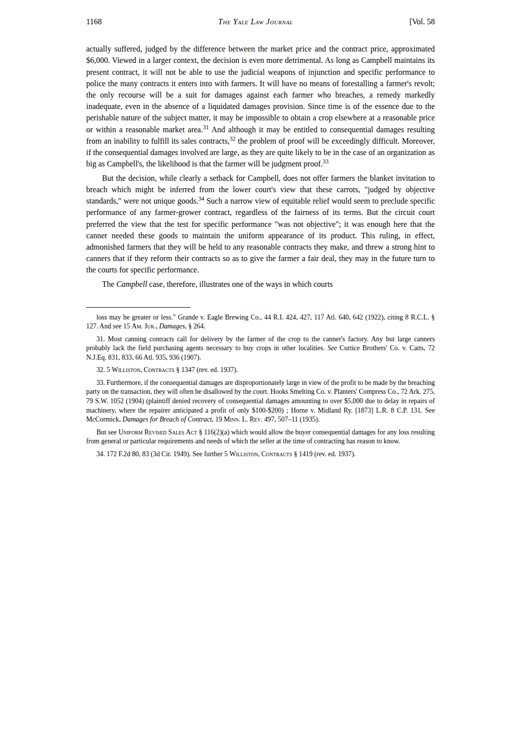1168 The Yale Law Journal [Vol. 58
actually suffered, judged by the difference between the market price and the contract price, approximated $6,000. Viewed in a larger context, the decision is even more detrimental. As long as Campbell maintains its present contract, it will not be able to use the judicial weapons of injunction and specific performance to police the many contracts it enters into with farmers. It will have no means of forestalling a farmer's revolt; the only recourse will be a suit for damages against each farmer who breaches, a remedy markedly inadequate, even in the absence of a liquidated damages provision. Since time is of the essence due to the perishable nature of the subject matter, it may be impossible to obtain a crop elsewhere at a reasonable price or within a reasonable market area.31 And although it may be entitled to consequential damages resulting from an inability to fulfill its sales contracts,32 the problem of proof will be exceedingly difficult. Moreover, if the consequential damages involved are large, as they are quite likely to be in the case of an organization as big as Campbell's, the likelihood is that the farmer will be judgment proof.33
But the decision, while clearly a setback for Campbell, does not offer farmers the blanket invitation to breach which might be inferred from the lower court's view that these carrots, "judged by objective standards," were not unique goods.34 Such a narrow view of equitable relief would seem to preclude specific performance of any farmer-grower contract, regardless of the fairness of its terms. But the circuit court preferred the view that the test for specific performance "was not objective"; it was enough here that the canner needed these goods to maintain the uniform appearance of its product. This ruling, in effect, admonished farmers that they will be held to any reasonable contracts they make, and threw a strong hint to canners that if they reform their contracts so as to give the farmer a fair deal, they may in the future turn to the courts for specific performance.
The Campbell case, therefore, illustrates one of the ways in which courts
loss may be greater or less." Grande v. Eagle Brewing Co., 44 R.I. 424, 427, 117 Atl. 640, 642 (1922), citing 8 R.C.L. § 127. And see 15 Am. Jur., Damages, § 264.
31. Most canning contracts call for delivery by the farmer of the crop to the canner's factory. Any but large canners probably lack the field purchasing agents necessary to buy crops in other localities. See Curtice Brothers' Co. v. Catts, 72 N.J.Eq. 831, 833, 66 Atl. 935, 936 (1907).
32. 5 Williston, Contracts § 1347 (rev. ed. 1937).
33. Furthermore, if the consequential damages are disproportionately large in view of the profit to be made by the breaching party on the transaction, they will often be disallowed by the court. Hooks Smelting Co. v. Planters' Compress Co., 72 Ark. 275, 79 S.W. 1052 (1904) (plaintiff denied recovery of consequential damages amounting to over $5,000 due to delay in repairs of machinery, where the repairer anticipated a profit of only $100-$200) ; Horne v. Midland Ry. [1873] L.R. 8 C.P. 131. See McCormick, Damages for Breach of Contract, 19 Minn. L. Rev. 497, 507–11 (1935).
But see Uniform Revised Sales Act § 116(2)(a) which would allow the buyer consequential damages for any loss resulting from general or particular requirements and needs of which the seller at the time of contracting has reason to know.
34. 172 F.2d 80, 83 (3d Cir. 1949). See further 5 Williston, Contracts § 1419 (rev. ed. 1937).